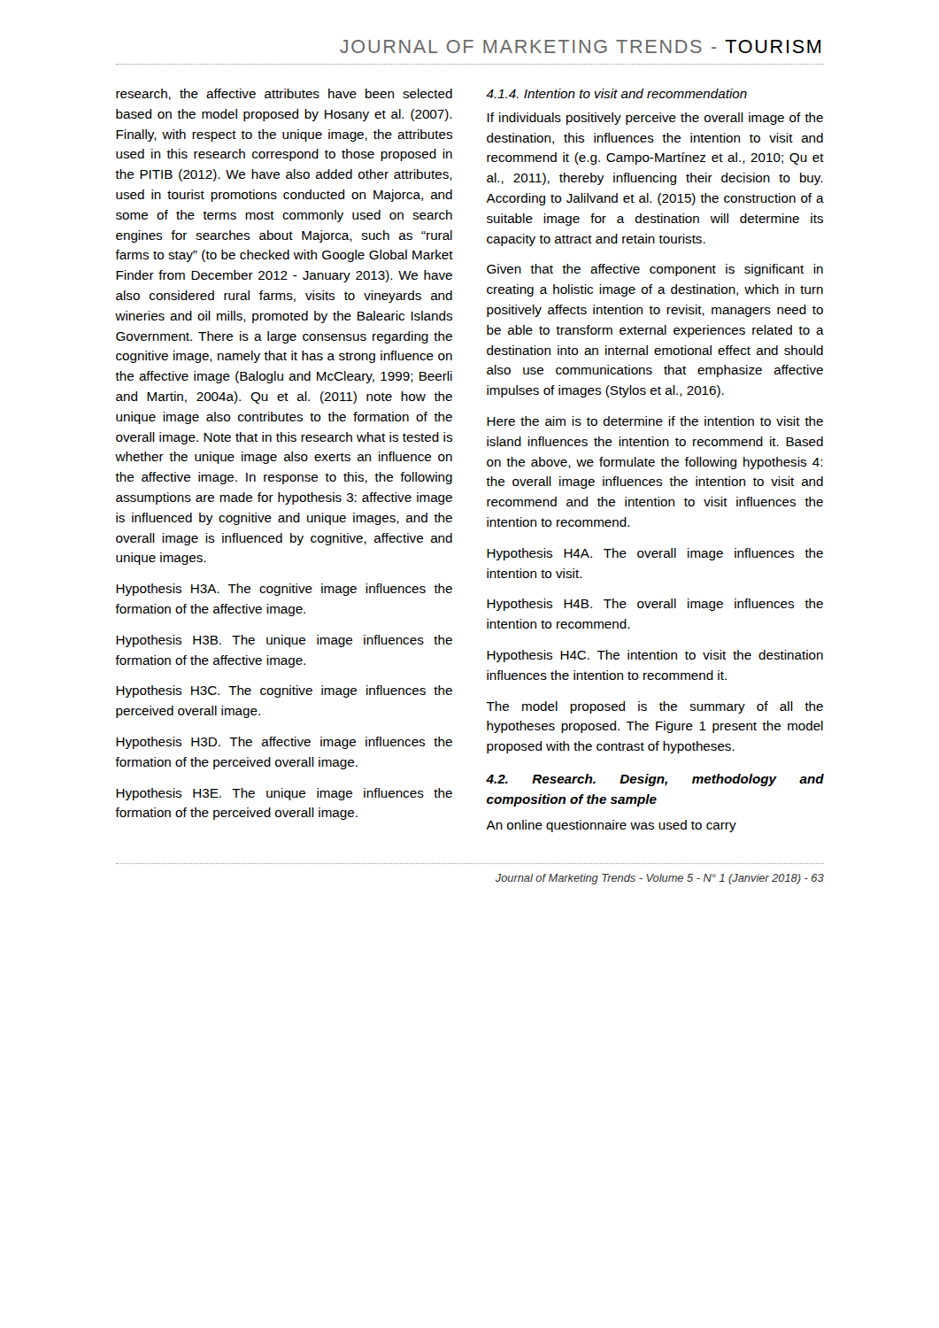JOURNAL OF MARKETING TRENDS - TOURISM
research, the affective attributes have been selected based on the model proposed by Hosany et al. (2007). Finally, with respect to the unique image, the attributes used in this research correspond to those proposed in the PITIB (2012). We have also added other attributes, used in tourist promotions conducted on Majorca, and some of the terms most commonly used on search engines for searches about Majorca, such as “rural farms to stay” (to be checked with Google Global Market Finder from December 2012 - January 2013). We have also considered rural farms, visits to vineyards and wineries and oil mills, promoted by the Balearic Islands Government. There is a large consensus regarding the cognitive image, namely that it has a strong influence on the affective image (Baloglu and McCleary, 1999; Beerli and Martin, 2004a). Qu et al. (2011) note how the unique image also contributes to the formation of the overall image. Note that in this research what is tested is whether the unique image also exerts an influence on the affective image. In response to this, the following assumptions are made for hypothesis 3: affective image is influenced by cognitive and unique images, and the overall image is influenced by cognitive, affective and unique images.
Hypothesis H3A. The cognitive image influences the formation of the affective image.
Hypothesis H3B. The unique image influences the formation of the affective image.
Hypothesis H3C. The cognitive image influences the perceived overall image.
Hypothesis H3D. The affective image influences the formation of the perceived overall image.
Hypothesis H3E. The unique image influences the formation of the perceived overall image.
4.1.4. Intention to visit and recommendation
If individuals positively perceive the overall image of the destination, this influences the intention to visit and recommend it (e.g. Campo-Martínez et al., 2010; Qu et al., 2011), thereby influencing their decision to buy. According to Jalilvand et al. (2015) the construction of a suitable image for a destination will determine its capacity to attract and retain tourists.
Given that the affective component is significant in creating a holistic image of a destination, which in turn positively affects intention to revisit, managers need to be able to transform external experiences related to a destination into an internal emotional effect and should also use communications that emphasize affective impulses of images (Stylos et al., 2016).
Here the aim is to determine if the intention to visit the island influences the intention to recommend it. Based on the above, we formulate the following hypothesis 4: the overall image influences the intention to visit and recommend and the intention to visit influences the intention to recommend.
Hypothesis H4A. The overall image influences the intention to visit.
Hypothesis H4B. The overall image influences the intention to recommend.
Hypothesis H4C. The intention to visit the destination influences the intention to recommend it.
The model proposed is the summary of all the hypotheses proposed. The Figure 1 present the model proposed with the contrast of hypotheses.
4.2. Research. Design, methodology and composition of the sample
An online questionnaire was used to carry
Journal of Marketing Trends - Volume 5 - N° 1 (Janvier 2018) - 63